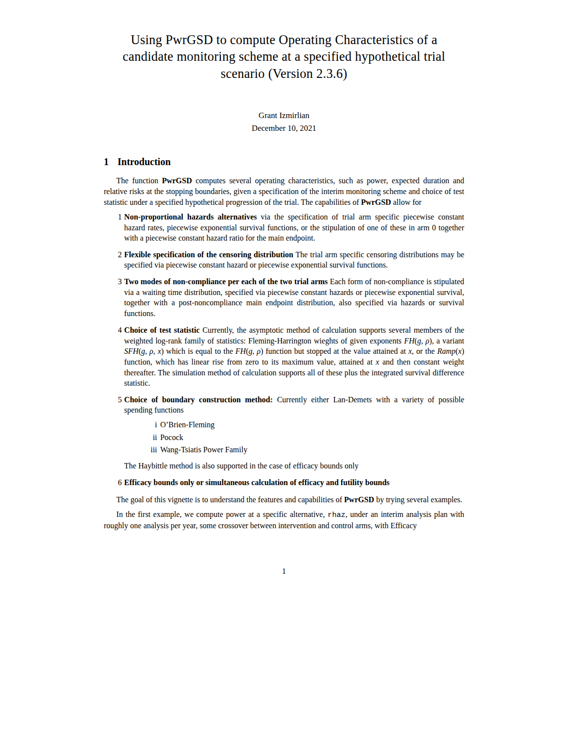Using PwrGSD to compute Operating Characteristics of a
candidate monitoring scheme at a specified hypothetical trial
scenario (Version 2.3.6)
Grant Izmirlian
December 10, 2021
1 Introduction
The function PwrGSD computes several operating characteristics, such as power, expected duration and relative risks at the stopping boundaries, given a specification of the interim monitoring scheme and choice of test statistic under a specified hypothetical progression of the trial. The capabilities of PwrGSD allow for
Non-proportional hazards alternatives via the specification of trial arm specific piecewise constant hazard rates, piecewise exponential survival functions, or the stipulation of one of these in arm 0 together with a piecewise constant hazard ratio for the main endpoint.
Flexible specification of the censoring distribution The trial arm specific censoring distributions may be specified via piecewise constant hazard or piecewise exponential survival functions.
Two modes of non-compliance per each of the two trial arms Each form of non-compliance is stipulated via a waiting time distribution, specified via piecewise constant hazards or piecewise exponential survival, together with a post-noncompliance main endpoint distribution, also specified via hazards or survival functions.
Choice of test statistic Currently, the asymptotic method of calculation supports several members of the weighted log-rank family of statistics: Fleming-Harrington wieghts of given exponents FH(g, ρ), a variant SFH(g, ρ, x) which is equal to the FH(g, ρ) function but stopped at the value attained at x, or the Ramp(x) function, which has linear rise from zero to its maximum value, attained at x and then constant weight thereafter. The simulation method of calculation supports all of these plus the integrated survival difference statistic.
Choice of boundary construction method: Currently either Lan-Demets with a variety of possible spending functions
O’Brien-Fleming
Pocock
Wang-Tsiatis Power Family
The Haybittle method is also supported in the case of efficacy bounds only
Efficacy bounds only or simultaneous calculation of efficacy and futility bounds
The goal of this vignette is to understand the features and capabilities of PwrGSD by trying several examples.
In the first example, we compute power at a specific alternative, rhaz, under an interim analysis plan with roughly one analysis per year, some crossover between intervention and control arms, with Efficacy
1